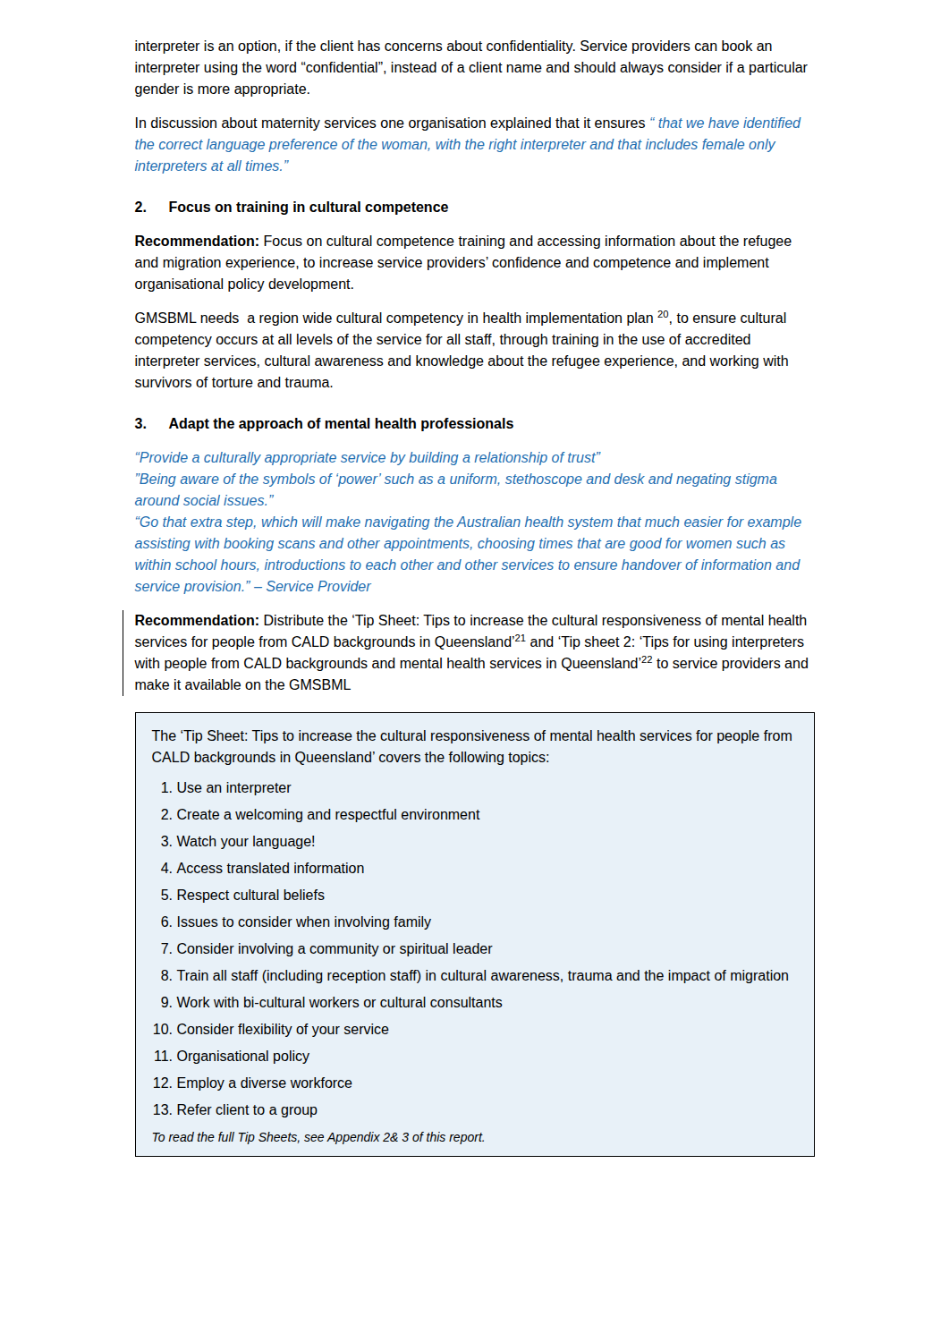interpreter is an option, if the client has concerns about confidentiality. Service providers can book an interpreter using the word “confidential”, instead of a client name and should always consider if a particular gender is more appropriate.
In discussion about maternity services one organisation explained that it ensures “ that we have identified the correct language preference of the woman, with the right interpreter and that includes female only interpreters at all times.”
2. Focus on training in cultural competence
Recommendation: Focus on cultural competence training and accessing information about the refugee and migration experience, to increase service providers’ confidence and competence and implement organisational policy development.
GMSBML needs a region wide cultural competency in health implementation plan 20, to ensure cultural competency occurs at all levels of the service for all staff, through training in the use of accredited interpreter services, cultural awareness and knowledge about the refugee experience, and working with survivors of torture and trauma.
3. Adapt the approach of mental health professionals
“Provide a culturally appropriate service by building a relationship of trust”
”Being aware of the symbols of ‘power’ such as a uniform, stethoscope and desk and negating stigma around social issues.”
“Go that extra step, which will make navigating the Australian health system that much easier for example assisting with booking scans and other appointments, choosing times that are good for women such as within school hours, introductions to each other and other services to ensure handover of information and service provision.” – Service Provider
Recommendation: Distribute the ‘Tip Sheet: Tips to increase the cultural responsiveness of mental health services for people from CALD backgrounds in Queensland’21 and ‘Tip sheet 2: ‘Tips for using interpreters with people from CALD backgrounds and mental health services in Queensland’22 to service providers and make it available on the GMSBML
The ‘Tip Sheet: Tips to increase the cultural responsiveness of mental health services for people from CALD backgrounds in Queensland’ covers the following topics:
Use an interpreter
Create a welcoming and respectful environment
Watch your language!
Access translated information
Respect cultural beliefs
Issues to consider when involving family
Consider involving a community or spiritual leader
Train all staff (including reception staff) in cultural awareness, trauma and the impact of migration
Work with bi-cultural workers or cultural consultants
Consider flexibility of your service
Organisational policy
Employ a diverse workforce
Refer client to a group
To read the full Tip Sheets, see Appendix 2& 3 of this report.